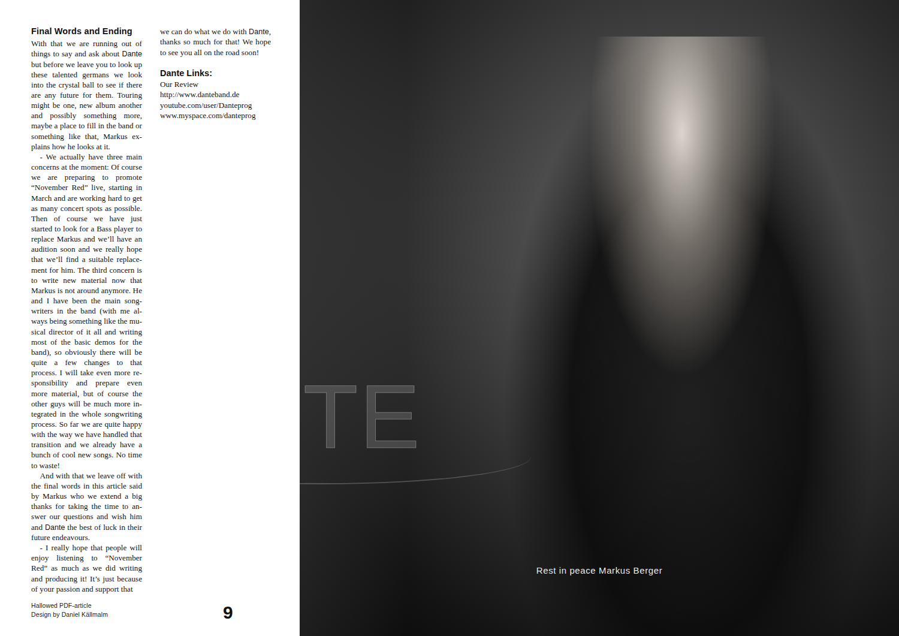DANTE
Rest in peace Markus Berger
Final Words and Ending
With that we are running out of things to say and ask about Dante but before we leave you to look up these talented germans we look into the crystal ball to see if there are any future for them. Touring might be one, new album another and possibly something more, maybe a place to fill in the band or something like that, Markus explains how he looks at it.
- We actually have three main concerns at the moment: Of course we are preparing to promote “November Red” live, starting in March and are working hard to get as many concert spots as possible. Then of course we have just started to look for a Bass player to replace Markus and we’ll have an audition soon and we really hope that we’ll find a suitable replacement for him. The third concern is to write new material now that Markus is not around anymore. He and I have been the main songwriters in the band (with me always being something like the musical director of it all and writing most of the basic demos for the band), so obviously there will be quite a few changes to that process. I will take even more responsibility and prepare even more material, but of course the other guys will be much more integrated in the whole songwriting process. So far we are quite happy with the way we have handled that transition and we already have a bunch of cool new songs. No time to waste!
And with that we leave off with the final words in this article said by Markus who we extend a big thanks for taking the time to answer our questions and wish him and Dante the best of luck in their future endeavours.
- I really hope that people will enjoy listening to “November Red” as much as we did writing and producing it! It’s just because of your passion and support that
we can do what we do with Dante, thanks so much for that! We hope to see you all on the road soon!
Dante Links:
Our Review
http://www.danteband.de
youtube.com/user/Danteprog
www.myspace.com/danteprog
Hallowed PDF-article
Design by Daniel Källmalm
9